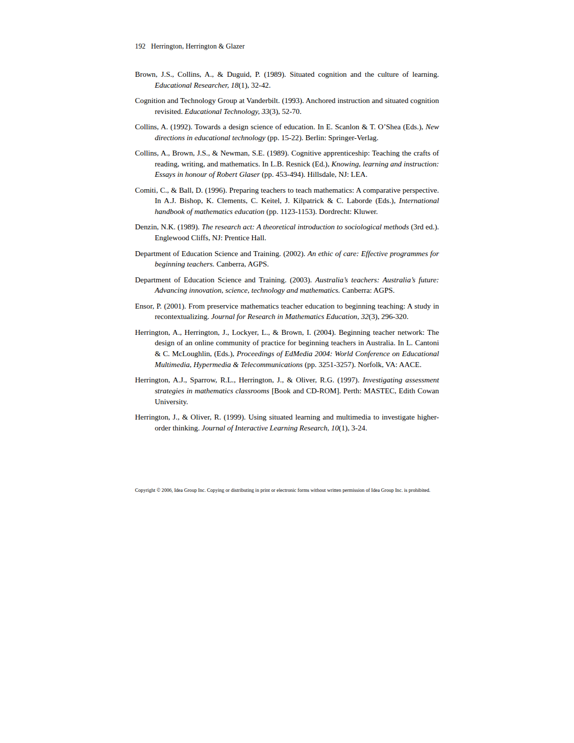192 Herrington, Herrington & Glazer
Brown, J.S., Collins, A., & Duguid, P. (1989). Situated cognition and the culture of learning. Educational Researcher, 18(1), 32-42.
Cognition and Technology Group at Vanderbilt. (1993). Anchored instruction and situated cognition revisited. Educational Technology, 33(3), 52-70.
Collins, A. (1992). Towards a design science of education. In E. Scanlon & T. O’Shea (Eds.), New directions in educational technology (pp. 15-22). Berlin: Springer-Verlag.
Collins, A., Brown, J.S., & Newman, S.E. (1989). Cognitive apprenticeship: Teaching the crafts of reading, writing, and mathematics. In L.B. Resnick (Ed.), Knowing, learning and instruction: Essays in honour of Robert Glaser (pp. 453-494). Hillsdale, NJ: LEA.
Comiti, C., & Ball, D. (1996). Preparing teachers to teach mathematics: A comparative perspective. In A.J. Bishop, K. Clements, C. Keitel, J. Kilpatrick & C. Laborde (Eds.), International handbook of mathematics education (pp. 1123-1153). Dordrecht: Kluwer.
Denzin, N.K. (1989). The research act: A theoretical introduction to sociological methods (3rd ed.). Englewood Cliffs, NJ: Prentice Hall.
Department of Education Science and Training. (2002). An ethic of care: Effective programmes for beginning teachers. Canberra, AGPS.
Department of Education Science and Training. (2003). Australia’s teachers: Australia’s future: Advancing innovation, science, technology and mathematics. Canberra: AGPS.
Ensor, P. (2001). From preservice mathematics teacher education to beginning teaching: A study in recontextualizing. Journal for Research in Mathematics Education, 32(3), 296-320.
Herrington, A., Herrington, J., Lockyer, L., & Brown, I. (2004). Beginning teacher network: The design of an online community of practice for beginning teachers in Australia. In L. Cantoni & C. McLoughlin, (Eds.), Proceedings of EdMedia 2004: World Conference on Educational Multimedia, Hypermedia & Telecommunications (pp. 3251-3257). Norfolk, VA: AACE.
Herrington, A.J., Sparrow, R.L., Herrington, J., & Oliver, R.G. (1997). Investigating assessment strategies in mathematics classrooms [Book and CD-ROM]. Perth: MASTEC, Edith Cowan University.
Herrington, J., & Oliver, R. (1999). Using situated learning and multimedia to investigate higher-order thinking. Journal of Interactive Learning Research, 10(1), 3-24.
Copyright © 2006, Idea Group Inc. Copying or distributing in print or electronic forms without written permission of Idea Group Inc. is prohibited.